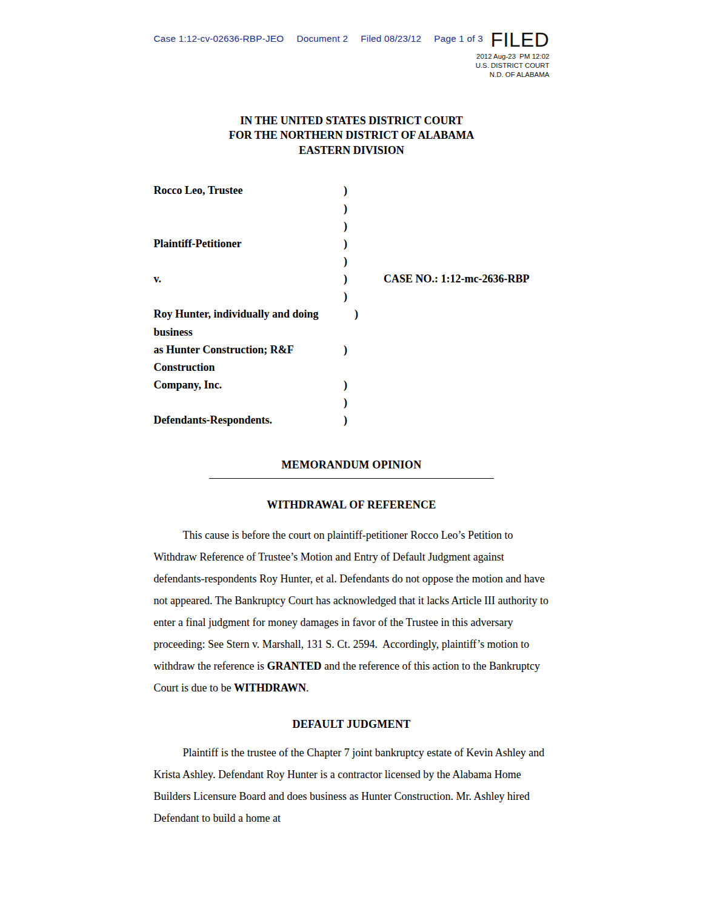Case 1:12-cv-02636-RBP-JEO Document 2 Filed 08/23/12 Page 1 of 3
FILED
2012 Aug-23 PM 12:02
U.S. DISTRICT COURT
N.D. OF ALABAMA
IN THE UNITED STATES DISTRICT COURT
FOR THE NORTHERN DISTRICT OF ALABAMA
EASTERN DIVISION
| Rocco Leo, Trustee | ) | |
| | ) | |
| | ) | |
| Plaintiff-Petitioner | ) | |
| | ) | |
| v. | ) | CASE NO.: 1:12-mc-2636-RBP |
| | ) | |
| Roy Hunter, individually and doing business | ) | |
| as Hunter Construction; R&F Construction | ) | |
| Company, Inc. | ) | |
| | ) | |
| Defendants-Respondents. | ) | |
MEMORANDUM OPINION
WITHDRAWAL OF REFERENCE
This cause is before the court on plaintiff-petitioner Rocco Leo’s Petition to Withdraw Reference of Trustee’s Motion and Entry of Default Judgment against defendants-respondents Roy Hunter, et al. Defendants do not oppose the motion and have not appeared. The Bankruptcy Court has acknowledged that it lacks Article III authority to enter a final judgment for money damages in favor of the Trustee in this adversary proceeding: See Stern v. Marshall, 131 S. Ct. 2594. Accordingly, plaintiff’s motion to withdraw the reference is GRANTED and the reference of this action to the Bankruptcy Court is due to be WITHDRAWN.
DEFAULT JUDGMENT
Plaintiff is the trustee of the Chapter 7 joint bankruptcy estate of Kevin Ashley and Krista Ashley. Defendant Roy Hunter is a contractor licensed by the Alabama Home Builders Licensure Board and does business as Hunter Construction. Mr. Ashley hired Defendant to build a home at